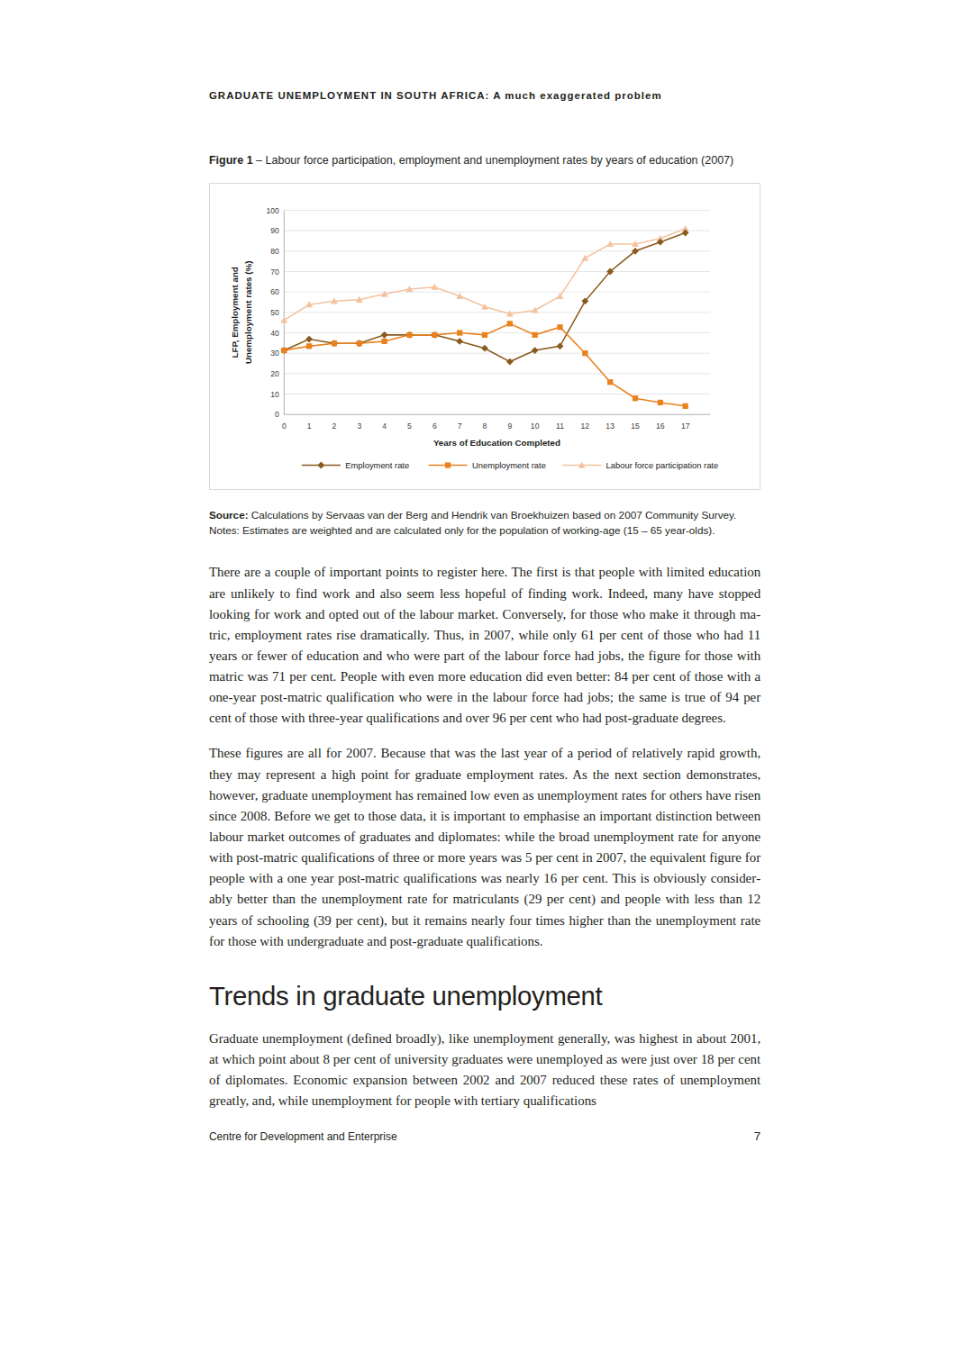Graduate unemployment in South Africa: A much exaggerated problem
Figure 1 – Labour force participation, employment and unemployment rates by years of education (2007)
100 90 80 70 60 50 40 30 20 10 0 LFP, Employment and Unemployment rates (%) 0 1 2 3 4 5 6 7 8 9 10 11 12 13 15 16 17 Years of Education Completed Employment rate Unemployment rate Labour force participation rate
Source: Calculations by Servaas van der Berg and Hendrik van Broekhuizen based on 2007 Community Survey. Notes: Estimates are weighted and are calculated only for the population of working-age (15 – 65 year-olds).
There are a couple of important points to register here. The first is that people with limited education are unlikely to find work and also seem less hopeful of finding work. Indeed, many have stopped looking for work and opted out of the labour market. Conversely, for those who make it through matric, employment rates rise dramatically. Thus, in 2007, while only 61 per cent of those who had 11 years or fewer of education and who were part of the labour force had jobs, the figure for those with matric was 71 per cent. People with even more education did even better: 84 per cent of those with a one-year post-matric qualification who were in the labour force had jobs; the same is true of 94 per cent of those with three-year qualifications and over 96 per cent who had post-graduate degrees.
These figures are all for 2007. Because that was the last year of a period of relatively rapid growth, they may represent a high point for graduate employment rates. As the next section demonstrates, however, graduate unemployment has remained low even as unemployment rates for others have risen since 2008. Before we get to those data, it is important to emphasise an important distinction between labour market outcomes of graduates and diplomates: while the broad unemployment rate for anyone with post-matric qualifications of three or more years was 5 per cent in 2007, the equivalent figure for people with a one year post-matric qualifications was nearly 16 per cent. This is obviously considerably better than the unemployment rate for matriculants (29 per cent) and people with less than 12 years of schooling (39 per cent), but it remains nearly four times higher than the unemployment rate for those with undergraduate and post-graduate qualifications.
Trends in graduate unemployment
Graduate unemployment (defined broadly), like unemployment generally, was highest in about 2001, at which point about 8 per cent of university graduates were unemployed as were just over 18 per cent of diplomates. Economic expansion between 2002 and 2007 reduced these rates of unemployment greatly, and, while unemployment for people with tertiary qualifications
Centre for Development and Enterprise 7